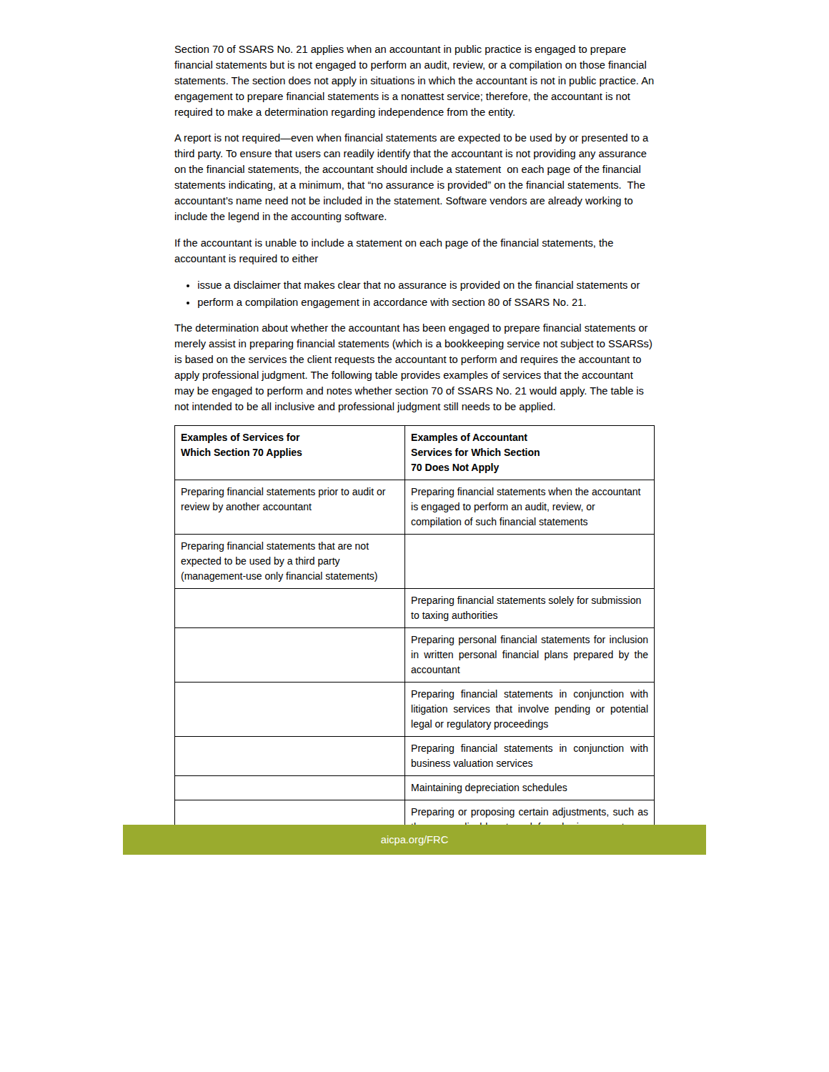Section 70 of SSARS No. 21 applies when an accountant in public practice is engaged to prepare financial statements but is not engaged to perform an audit, review, or a compilation on those financial statements. The section does not apply in situations in which the accountant is not in public practice. An engagement to prepare financial statements is a nonattest service; therefore, the accountant is not required to make a determination regarding independence from the entity.
A report is not required—even when financial statements are expected to be used by or presented to a third party. To ensure that users can readily identify that the accountant is not providing any assurance on the financial statements, the accountant should include a statement on each page of the financial statements indicating, at a minimum, that “no assurance is provided” on the financial statements. The accountant’s name need not be included in the statement. Software vendors are already working to include the legend in the accounting software.
If the accountant is unable to include a statement on each page of the financial statements, the accountant is required to either
issue a disclaimer that makes clear that no assurance is provided on the financial statements or
perform a compilation engagement in accordance with section 80 of SSARS No. 21.
The determination about whether the accountant has been engaged to prepare financial statements or merely assist in preparing financial statements (which is a bookkeeping service not subject to SSARSs) is based on the services the client requests the accountant to perform and requires the accountant to apply professional judgment. The following table provides examples of services that the accountant may be engaged to perform and notes whether section 70 of SSARS No. 21 would apply. The table is not intended to be all inclusive and professional judgment still needs to be applied.
| Examples of Services for Which Section 70 Applies | Examples of Accountant Services for Which Section 70 Does Not Apply |
| --- | --- |
| Preparing financial statements prior to audit or review by another accountant | Preparing financial statements when the accountant is engaged to perform an audit, review, or compilation of such financial statements |
| Preparing financial statements that are not expected to be used by a third party (management-use only financial statements) | |
| | Preparing financial statements solely for submission to taxing authorities |
| | Preparing personal financial statements for inclusion in written personal financial plans prepared by the accountant |
| | Preparing financial statements in conjunction with litigation services that involve pending or potential legal or regulatory proceedings |
| | Preparing financial statements in conjunction with business valuation services |
| | Maintaining depreciation schedules |
| | Preparing or proposing certain adjustments, such as those applicable to deferred income taxes, depreciation, or leases |
aicpa.org/FRC